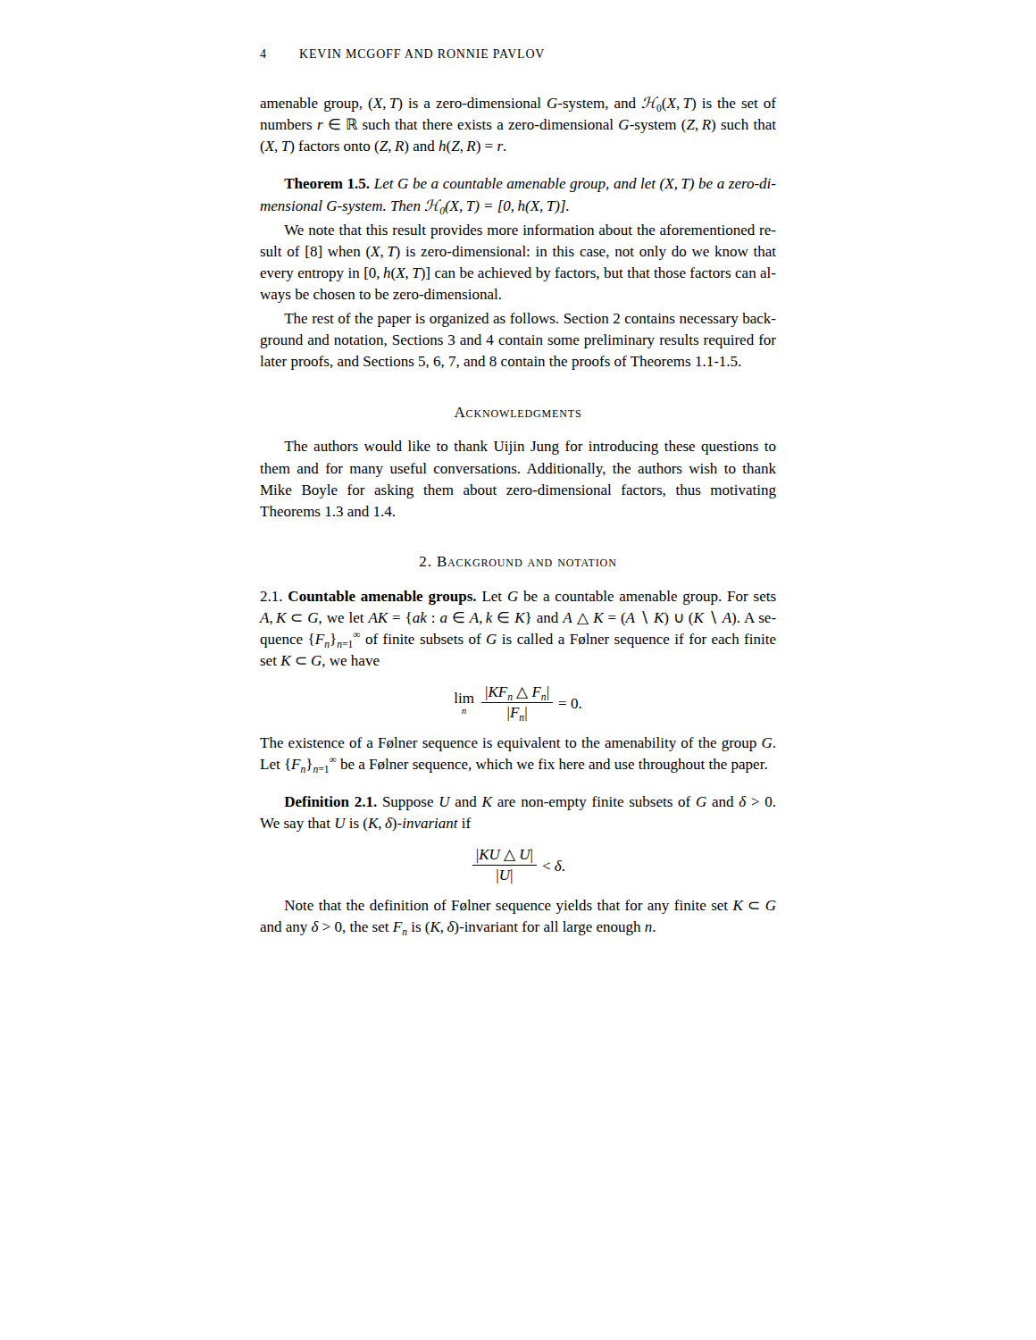4 Kevin McGoff and Ronnie Pavlov
amenable group, (X, T) is a zero-dimensional G-system, and ℋ0(X, T) is the set of numbers r ∈ ℝ such that there exists a zero-dimensional G-system (Z, R) such that (X, T) factors onto (Z, R) and h(Z, R) = r.
Theorem 1.5. Let G be a countable amenable group, and let (X, T) be a zero-dimensional G-system. Then ℋ0(X, T) = [0, h(X, T)].
We note that this result provides more information about the aforementioned result of [8] when (X, T) is zero-dimensional: in this case, not only do we know that every entropy in [0, h(X, T)] can be achieved by factors, but that those factors can always be chosen to be zero-dimensional.
The rest of the paper is organized as follows. Section 2 contains necessary background and notation, Sections 3 and 4 contain some preliminary results required for later proofs, and Sections 5, 6, 7, and 8 contain the proofs of Theorems 1.1-1.5.
Acknowledgments
The authors would like to thank Uijin Jung for introducing these questions to them and for many useful conversations. Additionally, the authors wish to thank Mike Boyle for asking them about zero-dimensional factors, thus motivating Theorems 1.3 and 1.4.
2. Background and notation
2.1. Countable amenable groups.
Let G be a countable amenable group. For sets A, K ⊂ G, we let AK = {ak : a ∈ A, k ∈ K} and A △ K = (A ∖ K) ∪ (K ∖ A). A sequence {Fn}n=1∞ of finite subsets of G is called a Følner sequence if for each finite set K ⊂ G, we have
lim n |KFn △ Fn||Fn| = 0.
The existence of a Følner sequence is equivalent to the amenability of the group G. Let {Fn}n=1∞ be a Følner sequence, which we fix here and use throughout the paper.
Definition 2.1. Suppose U and K are non-empty finite subsets of G and δ > 0. We say that U is (K, δ)-invariant if
|KU △ U||U| < δ.
Note that the definition of Følner sequence yields that for any finite set K ⊂ G and any δ > 0, the set Fn is (K, δ)-invariant for all large enough n.